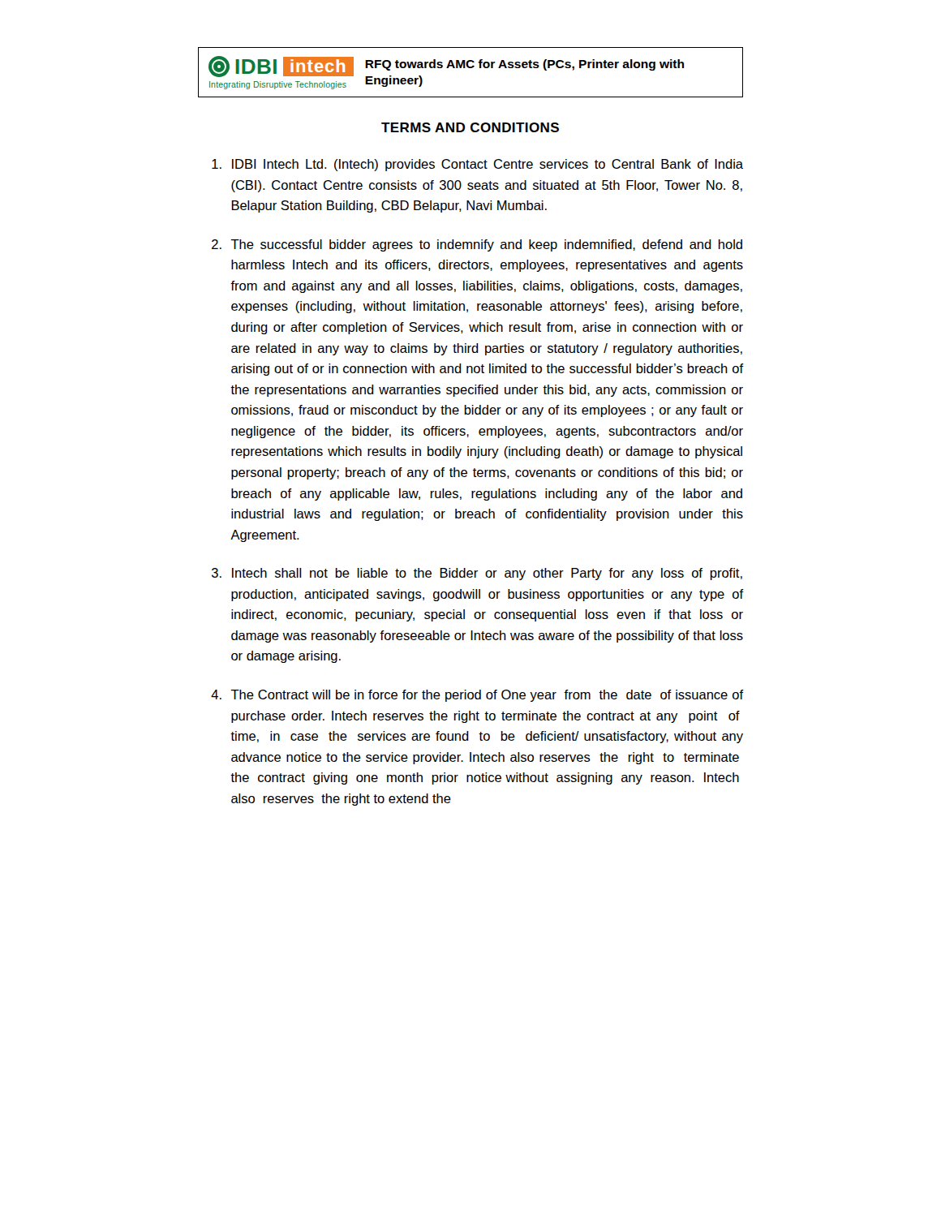IDBI intech
Integrating Disruptive Technologies
RFQ towards AMC for Assets (PCs, Printer along with Engineer)
TERMS AND CONDITIONS
IDBI Intech Ltd. (Intech) provides Contact Centre services to Central Bank of India (CBI). Contact Centre consists of 300 seats and situated at 5th Floor, Tower No. 8, Belapur Station Building, CBD Belapur, Navi Mumbai.
The successful bidder agrees to indemnify and keep indemnified, defend and hold harmless Intech and its officers, directors, employees, representatives and agents from and against any and all losses, liabilities, claims, obligations, costs, damages, expenses (including, without limitation, reasonable attorneys' fees), arising before, during or after completion of Services, which result from, arise in connection with or are related in any way to claims by third parties or statutory / regulatory authorities, arising out of or in connection with and not limited to the successful bidder’s breach of the representations and warranties specified under this bid, any acts, commission or omissions, fraud or misconduct by the bidder or any of its employees ; or any fault or negligence of the bidder, its officers, employees, agents, subcontractors and/or representations which results in bodily injury (including death) or damage to physical personal property; breach of any of the terms, covenants or conditions of this bid; or breach of any applicable law, rules, regulations including any of the labor and industrial laws and regulation; or breach of confidentiality provision under this Agreement.
Intech shall not be liable to the Bidder or any other Party for any loss of profit, production, anticipated savings, goodwill or business opportunities or any type of indirect, economic, pecuniary, special or consequential loss even if that loss or damage was reasonably foreseeable or Intech was aware of the possibility of that loss or damage arising.
The Contract will be in force for the period of One year from the date of issuance of purchase order. Intech reserves the right to terminate the contract at any point of time, in case the services are found to be deficient/ unsatisfactory, without any advance notice to the service provider. Intech also reserves the right to terminate the contract giving one month prior notice without assigning any reason. Intech also reserves the right to extend the